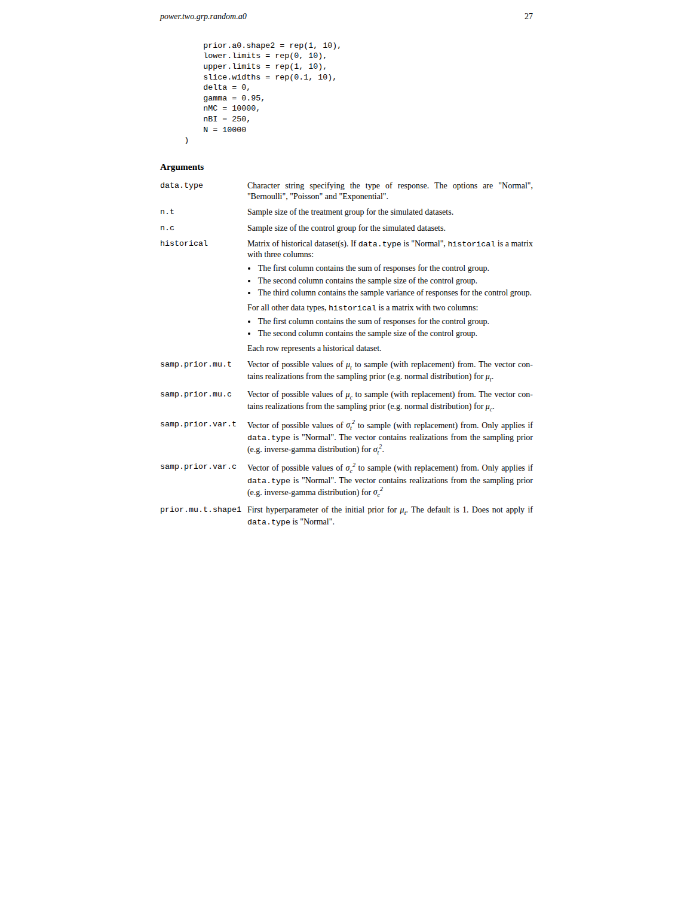power.two.grp.random.a0 27
    prior.a0.shape2 = rep(1, 10),
    lower.limits = rep(0, 10),
    upper.limits = rep(1, 10),
    slice.widths = rep(0.1, 10),
    delta = 0,
    gamma = 0.95,
    nMC = 10000,
    nBI = 250,
    N = 10000
)
Arguments
data.type
Character string specifying the type of response. The options are "Normal", "Bernoulli", "Poisson" and "Exponential".
n.t
Sample size of the treatment group for the simulated datasets.
n.c
Sample size of the control group for the simulated datasets.
historical
Matrix of historical dataset(s). If data.type is "Normal", historical is a matrix with three columns:
The first column contains the sum of responses for the control group.
The second column contains the sample size of the control group.
The third column contains the sample variance of responses for the control group.
For all other data types, historical is a matrix with two columns:
The first column contains the sum of responses for the control group.
The second column contains the sample size of the control group.
Each row represents a historical dataset.
samp.prior.mu.t
Vector of possible values of μt to sample (with replacement) from. The vector contains realizations from the sampling prior (e.g. normal distribution) for μt.
samp.prior.mu.c
Vector of possible values of μc to sample (with replacement) from. The vector contains realizations from the sampling prior (e.g. normal distribution) for μc.
samp.prior.var.t
Vector of possible values of σt2 to sample (with replacement) from. Only applies if data.type is "Normal". The vector contains realizations from the sampling prior (e.g. inverse-gamma distribution) for σt2.
samp.prior.var.c
Vector of possible values of σc2 to sample (with replacement) from. Only applies if data.type is "Normal". The vector contains realizations from the sampling prior (e.g. inverse-gamma distribution) for σc2
prior.mu.t.shape1
First hyperparameter of the initial prior for μt. The default is 1. Does not apply if data.type is "Normal".